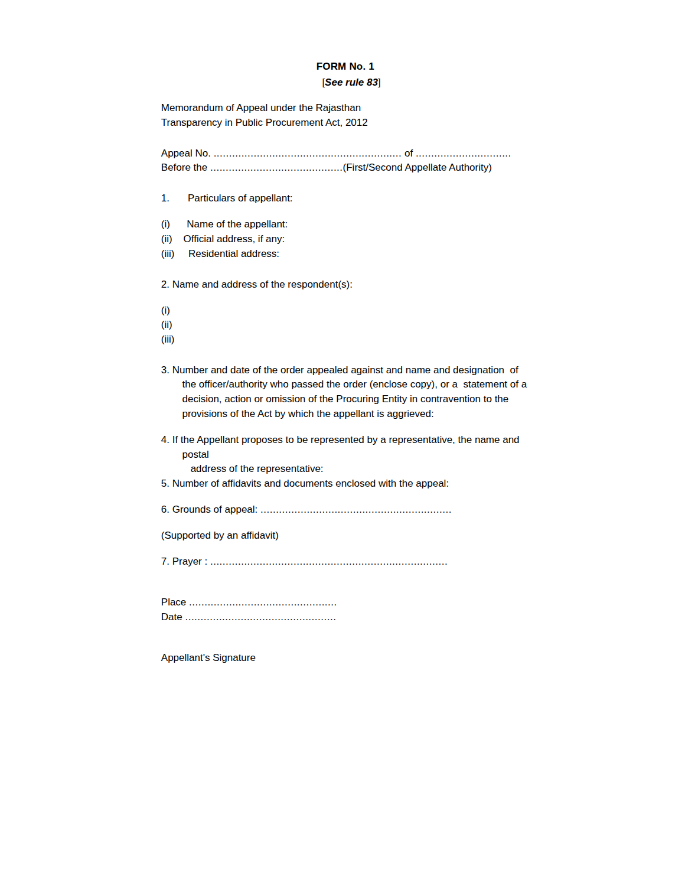FORM No. 1
[See rule 83]
Memorandum of Appeal under the Rajasthan
Transparency in Public Procurement Act, 2012
Appeal No. ............................................................. of ...............................
Before the ...........................................(First/Second Appellate Authority)
1. Particulars of appellant:
(i) Name of the appellant:
(ii) Official address, if any:
(iii) Residential address:
2. Name and address of the respondent(s):
(i)
(ii)
(iii)
3. Number and date of the order appealed against and name and designation of the officer/authority who passed the order (enclose copy), or a statement of a decision, action or omission of the Procuring Entity in contravention to the provisions of the Act by which the appellant is aggrieved:
4. If the Appellant proposes to be represented by a representative, the name and postal
address of the representative:
5. Number of affidavits and documents enclosed with the appeal:
6. Grounds of appeal: ..............................................................
(Supported by an affidavit)
7. Prayer : .............................................................................
Place ................................................
Date .................................................
Appellant's Signature